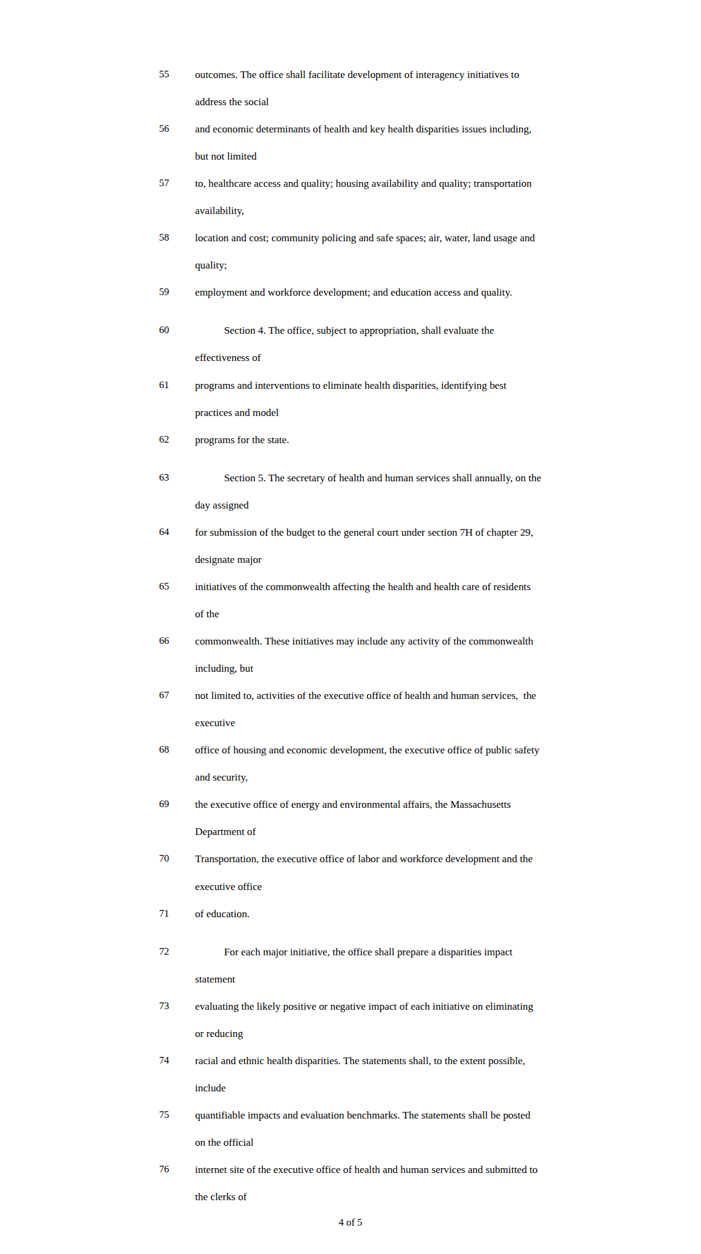55
outcomes. The office shall facilitate development of interagency initiatives to address the social
56
and economic determinants of health and key health disparities issues including, but not limited
57
to, healthcare access and quality; housing availability and quality; transportation availability,
58
location and cost; community policing and safe spaces; air, water, land usage and quality;
59
employment and workforce development; and education access and quality.
60
Section 4. The office, subject to appropriation, shall evaluate the effectiveness of
61
programs and interventions to eliminate health disparities, identifying best practices and model
62
programs for the state.
63
Section 5. The secretary of health and human services shall annually, on the day assigned
64
for submission of the budget to the general court under section 7H of chapter 29, designate major
65
initiatives of the commonwealth affecting the health and health care of residents of the
66
commonwealth. These initiatives may include any activity of the commonwealth including, but
67
not limited to, activities of the executive office of health and human services, the executive
68
office of housing and economic development, the executive office of public safety and security,
69
the executive office of energy and environmental affairs, the Massachusetts Department of
70
Transportation, the executive office of labor and workforce development and the executive office
71
of education.
72
For each major initiative, the office shall prepare a disparities impact statement
73
evaluating the likely positive or negative impact of each initiative on eliminating or reducing
74
racial and ethnic health disparities. The statements shall, to the extent possible, include
75
quantifiable impacts and evaluation benchmarks. The statements shall be posted on the official
76
internet site of the executive office of health and human services and submitted to the clerks of
4 of 5